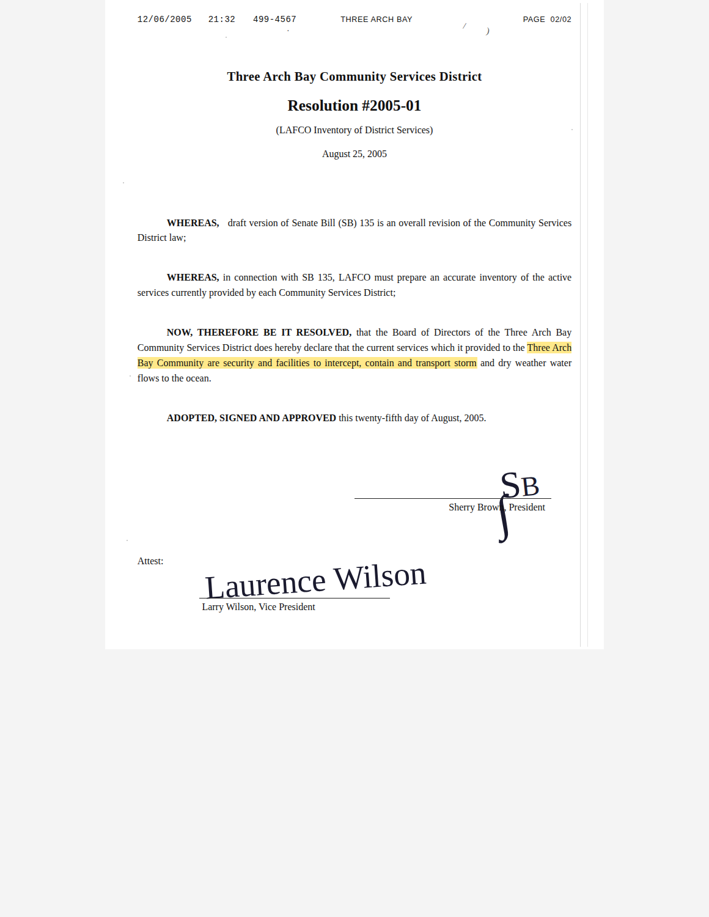12/06/2005 21:32 499-4567 THREE ARCH BAY PAGE 02/02
. / )
Three Arch Bay Community Services District
Resolution #2005-01
(LAFCO Inventory of District Services)
August 25, 2005
WHEREAS, draft version of Senate Bill (SB) 135 is an overall revision of the Community Services District law;
WHEREAS, in connection with SB 135, LAFCO must prepare an accurate inventory of the active services currently provided by each Community Services District;
NOW, THEREFORE BE IT RESOLVED, that the Board of Directors of the Three Arch Bay Community Services District does hereby declare that the current services which it provided to the Three Arch Bay Community are security and facilities to intercept, contain and transport storm and dry weather water flows to the ocean.
ADOPTED, SIGNED AND APPROVED this twenty-fifth day of August, 2005.
SB
∫
Sherry Brown, President
Attest:
Laurence Wilson
Larry Wilson, Vice President